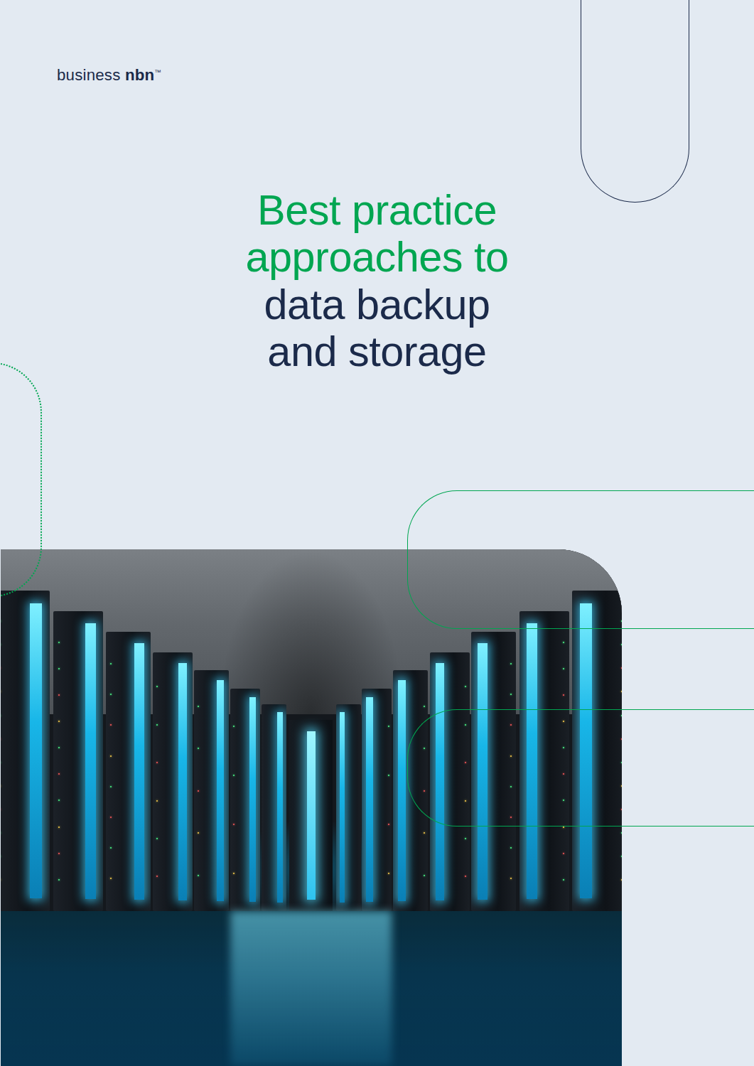business nbn™
Best practice
approaches to
data backup
and storage